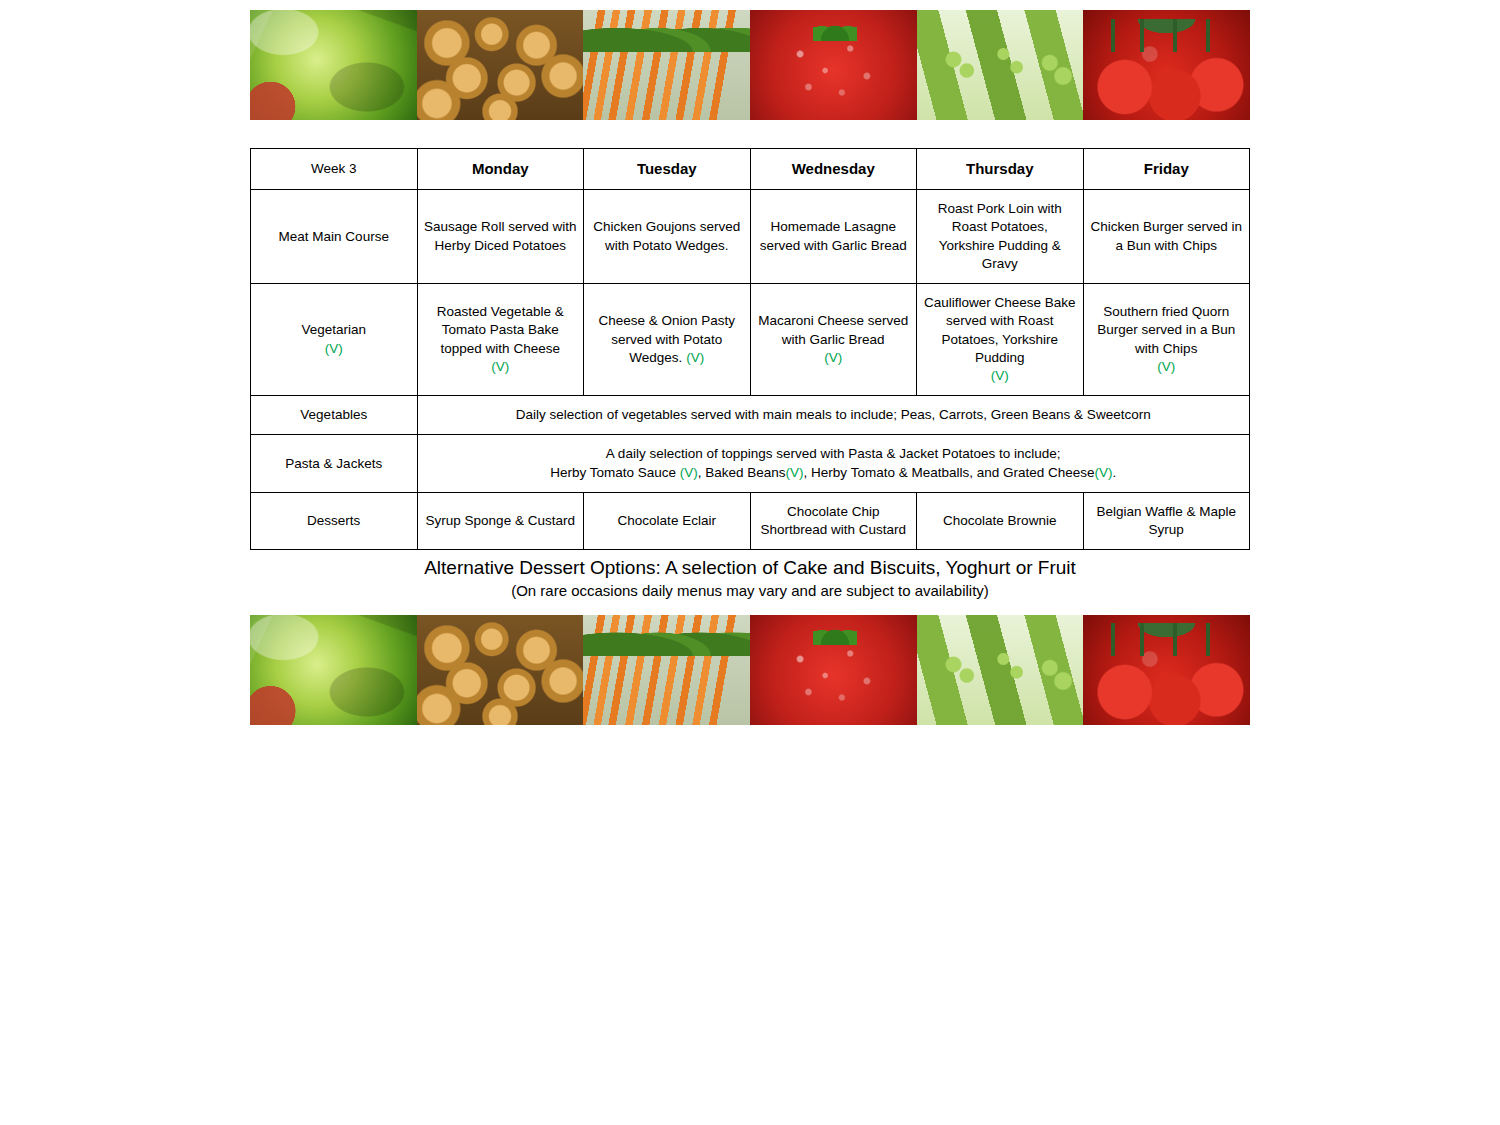| Week 3 | Monday | Tuesday | Wednesday | Thursday | Friday |
| Meat Main Course | Sausage Roll served with Herby Diced Potatoes | Chicken Goujons served with Potato Wedges. | Homemade Lasagne served with Garlic Bread | Roast Pork Loin with Roast Potatoes, Yorkshire Pudding & Gravy | Chicken Burger served in a Bun with Chips |
| Vegetarian (V) | Roasted Vegetable & Tomato Pasta Bake topped with Cheese (V) | Cheese & Onion Pasty served with Potato Wedges. (V) | Macaroni Cheese served with Garlic Bread (V) | Cauliflower Cheese Bake served with Roast Potatoes, Yorkshire Pudding (V) | Southern fried Quorn Burger served in a Bun with Chips (V) |
| Vegetables | Daily selection of vegetables served with main meals to include; Peas, Carrots, Green Beans & Sweetcorn |
| Pasta & Jackets | A daily selection of toppings served with Pasta & Jacket Potatoes to include; Herby Tomato Sauce (V) , Baked Beans (V) , Herby Tomato & Meatballs, and Grated Cheese (V) . |
| Desserts | Syrup Sponge & Custard | Chocolate Eclair | Chocolate Chip Shortbread with Custard | Chocolate Brownie | Belgian Waffle & Maple Syrup |
Alternative Dessert Options: A selection of Cake and Biscuits, Yoghurt or Fruit
(On rare occasions daily menus may vary and are subject to availability)